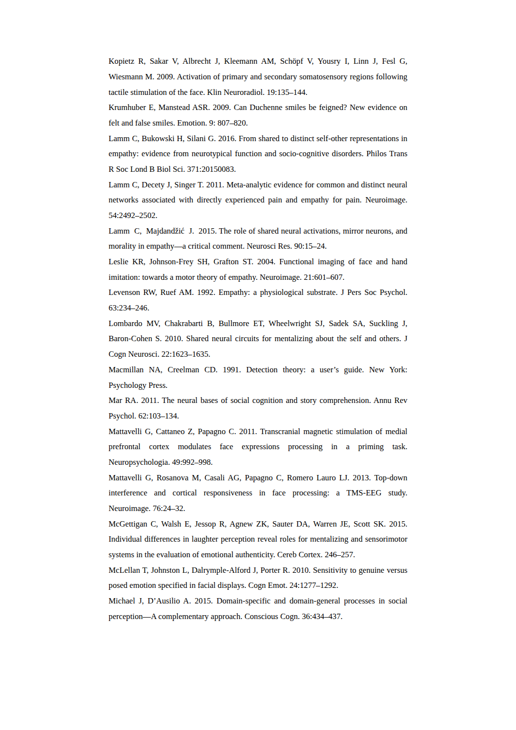Kopietz R, Sakar V, Albrecht J, Kleemann AM, Schöpf V, Yousry I, Linn J, Fesl G, Wiesmann M. 2009. Activation of primary and secondary somatosensory regions following tactile stimulation of the face. Klin Neuroradiol. 19:135–144.
Krumhuber E, Manstead ASR. 2009. Can Duchenne smiles be feigned? New evidence on felt and false smiles. Emotion. 9: 807–820.
Lamm C, Bukowski H, Silani G. 2016. From shared to distinct self-other representations in empathy: evidence from neurotypical function and socio-cognitive disorders. Philos Trans R Soc Lond B Biol Sci. 371:20150083.
Lamm C, Decety J, Singer T. 2011. Meta-analytic evidence for common and distinct neural networks associated with directly experienced pain and empathy for pain. Neuroimage. 54:2492–2502.
Lamm C, Majdandžić J. 2015. The role of shared neural activations, mirror neurons, and morality in empathy—a critical comment. Neurosci Res. 90:15–24.
Leslie KR, Johnson-Frey SH, Grafton ST. 2004. Functional imaging of face and hand imitation: towards a motor theory of empathy. Neuroimage. 21:601–607.
Levenson RW, Ruef AM. 1992. Empathy: a physiological substrate. J Pers Soc Psychol. 63:234–246.
Lombardo MV, Chakrabarti B, Bullmore ET, Wheelwright SJ, Sadek SA, Suckling J, Baron-Cohen S. 2010. Shared neural circuits for mentalizing about the self and others. J Cogn Neurosci. 22:1623–1635.
Macmillan NA, Creelman CD. 1991. Detection theory: a user’s guide. New York: Psychology Press.
Mar RA. 2011. The neural bases of social cognition and story comprehension. Annu Rev Psychol. 62:103–134.
Mattavelli G, Cattaneo Z, Papagno C. 2011. Transcranial magnetic stimulation of medial prefrontal cortex modulates face expressions processing in a priming task. Neuropsychologia. 49:992–998.
Mattavelli G, Rosanova M, Casali AG, Papagno C, Romero Lauro LJ. 2013. Top-down interference and cortical responsiveness in face processing: a TMS-EEG study. Neuroimage. 76:24–32.
McGettigan C, Walsh E, Jessop R, Agnew ZK, Sauter DA, Warren JE, Scott SK. 2015. Individual differences in laughter perception reveal roles for mentalizing and sensorimotor systems in the evaluation of emotional authenticity. Cereb Cortex. 246–257.
McLellan T, Johnston L, Dalrymple-Alford J, Porter R. 2010. Sensitivity to genuine versus posed emotion specified in facial displays. Cogn Emot. 24:1277–1292.
Michael J, D’Ausilio A. 2015. Domain-specific and domain-general processes in social perception—A complementary approach. Conscious Cogn. 36:434–437.